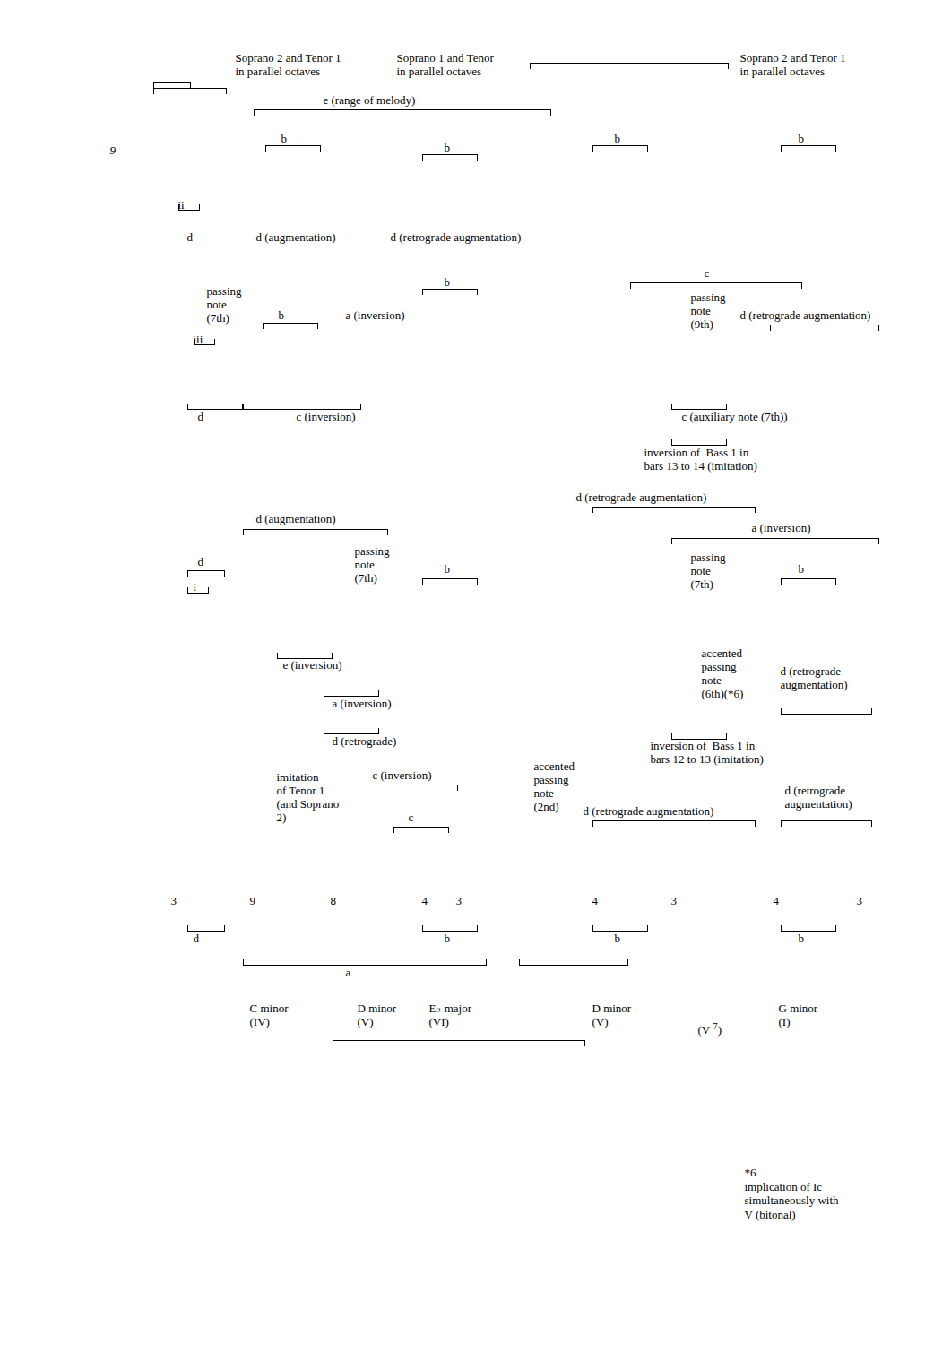Soprano 2 and Tenor 1
in parallel octaves
Soprano 1 and Tenor
in parallel octaves
Soprano 2 and Tenor 1
in parallel octaves
e (range of melody)
9
b
b
b
b
ii
d
d (augmentation)
d (retrograde augmentation)
passing
note
(7th)
b
a (inversion)
b
passing
note
(9th)
c
d (retrograde augmentation)
iii
d
c (inversion)
c (auxiliary note (7th))
inversion of Bass 1 in
bars 13 to 14 (imitation)
d (retrograde augmentation)
a (inversion)
d
passing
note
(7th)
b
passing
note
(7th)
b
i
d (augmentation)
e (inversion)
a (inversion)
d (retrograde)
accented
passing
note
(6th)(*6)
d (retrograde
augmentation)
inversion of Bass 1 in
bars 12 to 13 (imitation)
c (inversion)
imitation
of Tenor 1
(and Soprano
2)
c
accented
passing
note
(2nd)
d (retrograde augmentation)
d (retrograde
augmentation)
3
9
8
4
3
4
3
4
3
d
b
b
b
a
C minor
(IV)
D minor
(V)
E♭ major
(VI)
D minor
(V)
(V 7)
G minor
(I)
*6
implication of Ic
simultaneously with
V (bitonal)